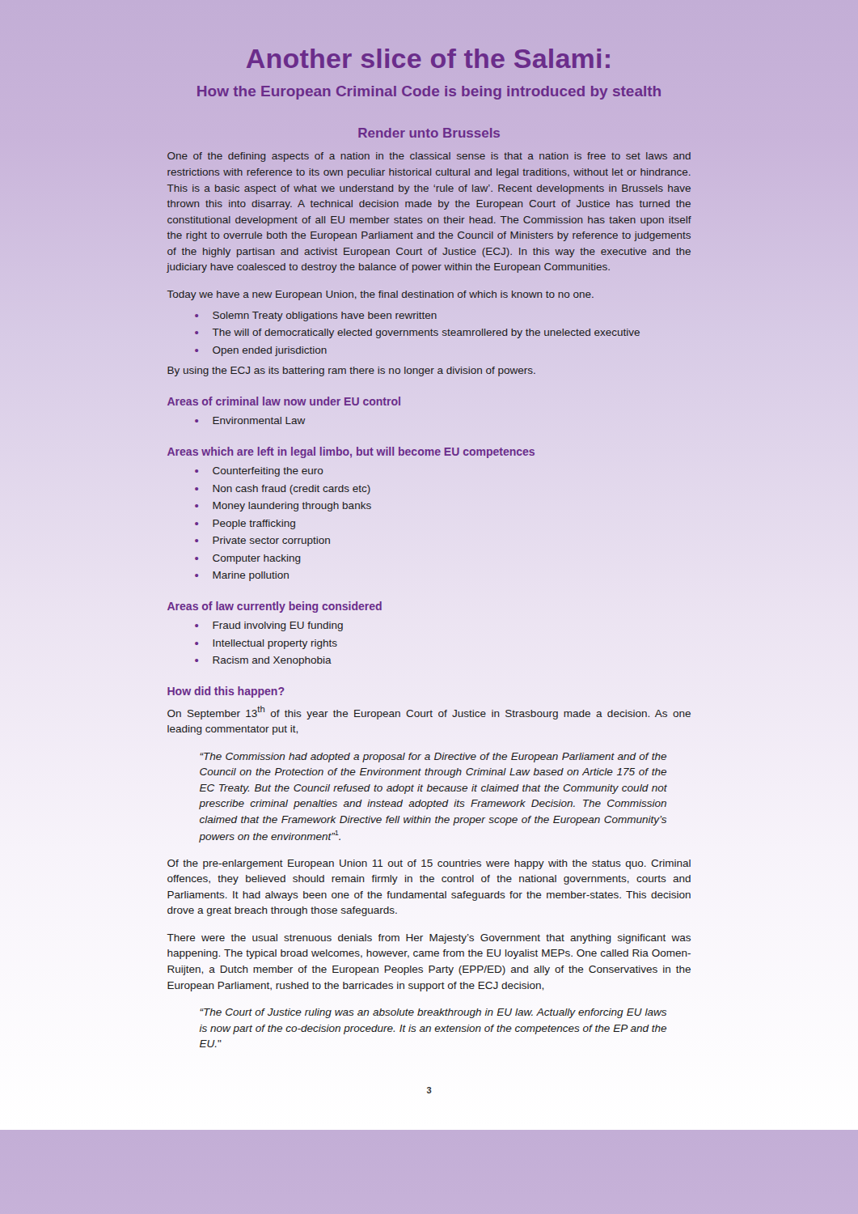Another slice of the Salami:
How the European Criminal Code is being introduced by stealth
Render unto Brussels
One of the defining aspects of a nation in the classical sense is that a nation is free to set laws and restrictions with reference to its own peculiar historical cultural and legal traditions, without let or hindrance. This is a basic aspect of what we understand by the ‘rule of law’. Recent developments in Brussels have thrown this into disarray. A technical decision made by the European Court of Justice has turned the constitutional development of all EU member states on their head. The Commission has taken upon itself the right to overrule both the European Parliament and the Council of Ministers by reference to judgements of the highly partisan and activist European Court of Justice (ECJ). In this way the executive and the judiciary have coalesced to destroy the balance of power within the European Communities.
Today we have a new European Union, the final destination of which is known to no one.
Solemn Treaty obligations have been rewritten
The will of democratically elected governments steamrollered by the unelected executive
Open ended jurisdiction
By using the ECJ as its battering ram there is no longer a division of powers.
Areas of criminal law now under EU control
Environmental Law
Areas which are left in legal limbo, but will become EU competences
Counterfeiting the euro
Non cash fraud (credit cards etc)
Money laundering through banks
People trafficking
Private sector corruption
Computer hacking
Marine pollution
Areas of law currently being considered
Fraud involving EU funding
Intellectual property rights
Racism and Xenophobia
How did this happen?
On September 13th of this year the European Court of Justice in Strasbourg made a decision. As one leading commentator put it,
“The Commission had adopted a proposal for a Directive of the European Parliament and of the Council on the Protection of the Environment through Criminal Law based on Article 175 of the EC Treaty. But the Council refused to adopt it because it claimed that the Community could not prescribe criminal penalties and instead adopted its Framework Decision. The Commission claimed that the Framework Directive fell within the proper scope of the European Community’s powers on the environment”1.
Of the pre-enlargement European Union 11 out of 15 countries were happy with the status quo. Criminal offences, they believed should remain firmly in the control of the national governments, courts and Parliaments. It had always been one of the fundamental safeguards for the member-states. This decision drove a great breach through those safeguards.
There were the usual strenuous denials from Her Majesty’s Government that anything significant was happening. The typical broad welcomes, however, came from the EU loyalist MEPs. One called Ria Oomen-Ruijten, a Dutch member of the European Peoples Party (EPP/ED) and ally of the Conservatives in the European Parliament, rushed to the barricades in support of the ECJ decision,
“The Court of Justice ruling was an absolute breakthrough in EU law. Actually enforcing EU laws is now part of the co-decision procedure. It is an extension of the competences of the EP and the EU."
3